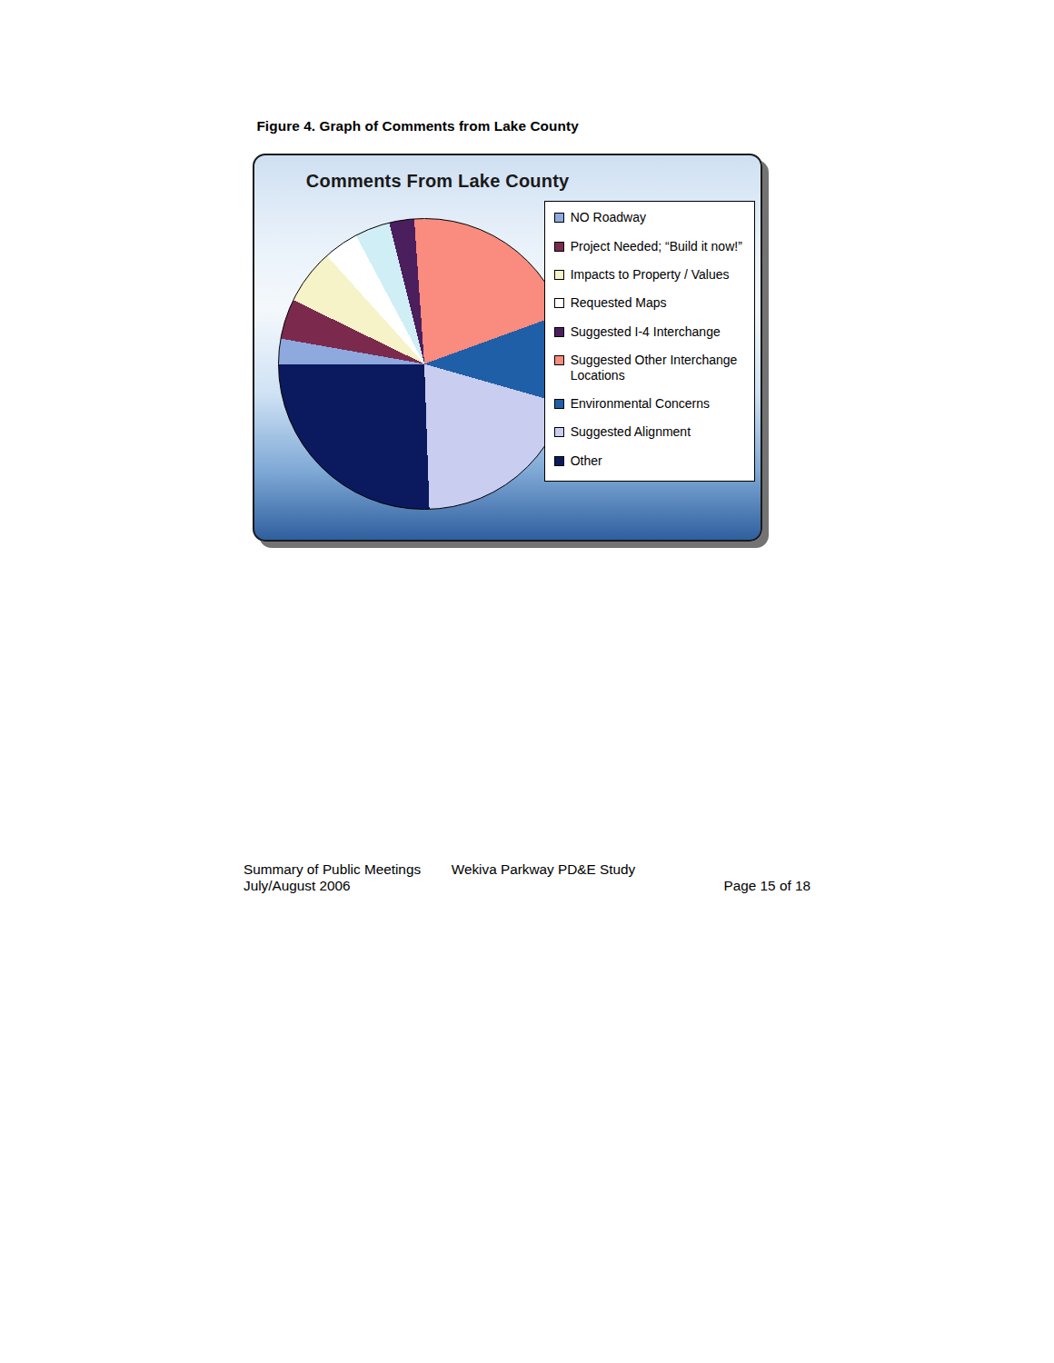Figure 4. Graph of Comments from Lake County
Comments From Lake County
NO Roadway
Project Needed; “Build it now!”
Impacts to Property / Values
Requested Maps
Suggested I-4 Interchange
Suggested Other Interchange Locations
Environmental Concerns
Suggested Alignment
Other
Summary of Public Meetings July/August 2006
Wekiva Parkway PD&E Study
Page 15 of 18